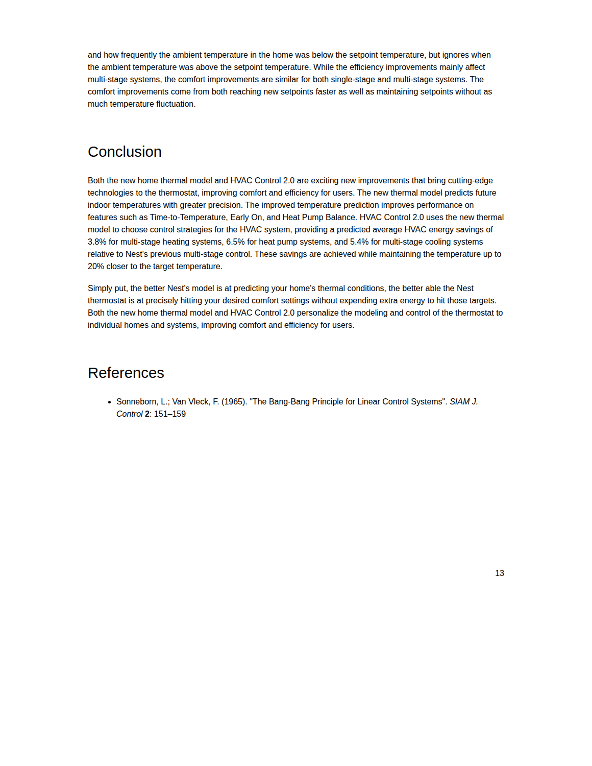and how frequently the ambient temperature in the home was below the setpoint temperature, but ignores when the ambient temperature was above the setpoint temperature. While the efficiency improvements mainly affect multi-stage systems, the comfort improvements are similar for both single-stage and multi-stage systems. The comfort improvements come from both reaching new setpoints faster as well as maintaining setpoints without as much temperature fluctuation.
Conclusion
Both the new home thermal model and HVAC Control 2.0 are exciting new improvements that bring cutting-edge technologies to the thermostat, improving comfort and efficiency for users. The new thermal model predicts future indoor temperatures with greater precision. The improved temperature prediction improves performance on features such as Time-to-Temperature, Early On, and Heat Pump Balance. HVAC Control 2.0 uses the new thermal model to choose control strategies for the HVAC system, providing a predicted average HVAC energy savings of 3.8% for multi-stage heating systems, 6.5% for heat pump systems, and 5.4% for multi-stage cooling systems relative to Nest's previous multi-stage control. These savings are achieved while maintaining the temperature up to 20% closer to the target temperature.
Simply put, the better Nest's model is at predicting your home's thermal conditions, the better able the Nest thermostat is at precisely hitting your desired comfort settings without expending extra energy to hit those targets. Both the new home thermal model and HVAC Control 2.0 personalize the modeling and control of the thermostat to individual homes and systems, improving comfort and efficiency for users.
References
Sonneborn, L.; Van Vleck, F. (1965). "The Bang-Bang Principle for Linear Control Systems". SIAM J. Control 2: 151–159
13